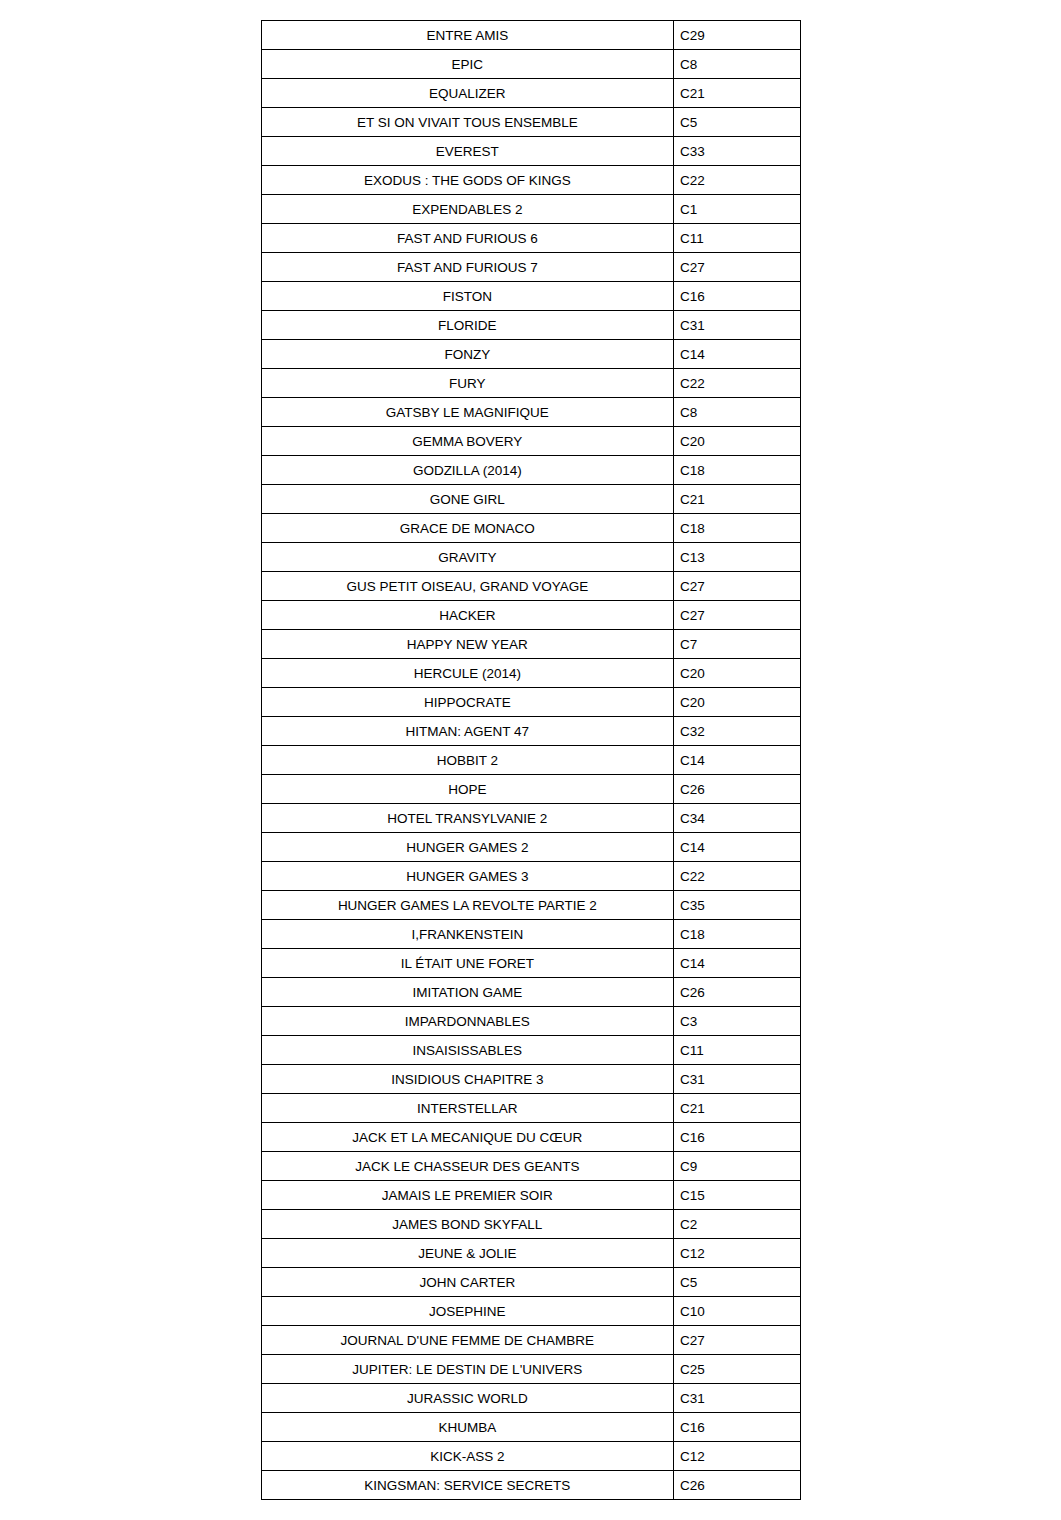| ENTRE AMIS | C29 |
| EPIC | C8 |
| EQUALIZER | C21 |
| ET SI ON VIVAIT TOUS ENSEMBLE | C5 |
| EVEREST | C33 |
| EXODUS : THE GODS OF KINGS | C22 |
| EXPENDABLES 2 | C1 |
| FAST AND FURIOUS 6 | C11 |
| FAST AND FURIOUS 7 | C27 |
| FISTON | C16 |
| FLORIDE | C31 |
| FONZY | C14 |
| FURY | C22 |
| GATSBY LE MAGNIFIQUE | C8 |
| GEMMA BOVERY | C20 |
| GODZILLA (2014) | C18 |
| GONE GIRL | C21 |
| GRACE DE MONACO | C18 |
| GRAVITY | C13 |
| GUS PETIT OISEAU, GRAND VOYAGE | C27 |
| HACKER | C27 |
| HAPPY NEW YEAR | C7 |
| HERCULE (2014) | C20 |
| HIPPOCRATE | C20 |
| HITMAN: AGENT 47 | C32 |
| HOBBIT 2 | C14 |
| HOPE | C26 |
| HOTEL TRANSYLVANIE 2 | C34 |
| HUNGER GAMES 2 | C14 |
| HUNGER GAMES 3 | C22 |
| HUNGER GAMES LA REVOLTE PARTIE 2 | C35 |
| I,FRANKENSTEIN | C18 |
| IL ÉTAIT UNE FORET | C14 |
| IMITATION GAME | C26 |
| IMPARDONNABLES | C3 |
| INSAISISSABLES | C11 |
| INSIDIOUS CHAPITRE 3 | C31 |
| INTERSTELLAR | C21 |
| JACK ET LA MECANIQUE DU CŒUR | C16 |
| JACK LE CHASSEUR DES GEANTS | C9 |
| JAMAIS LE PREMIER SOIR | C15 |
| JAMES BOND SKYFALL | C2 |
| JEUNE & JOLIE | C12 |
| JOHN CARTER | C5 |
| JOSEPHINE | C10 |
| JOURNAL D'UNE FEMME DE CHAMBRE | C27 |
| JUPITER: LE DESTIN DE L'UNIVERS | C25 |
| JURASSIC WORLD | C31 |
| KHUMBA | C16 |
| KICK-ASS 2 | C12 |
| KINGSMAN: SERVICE SECRETS | C26 |